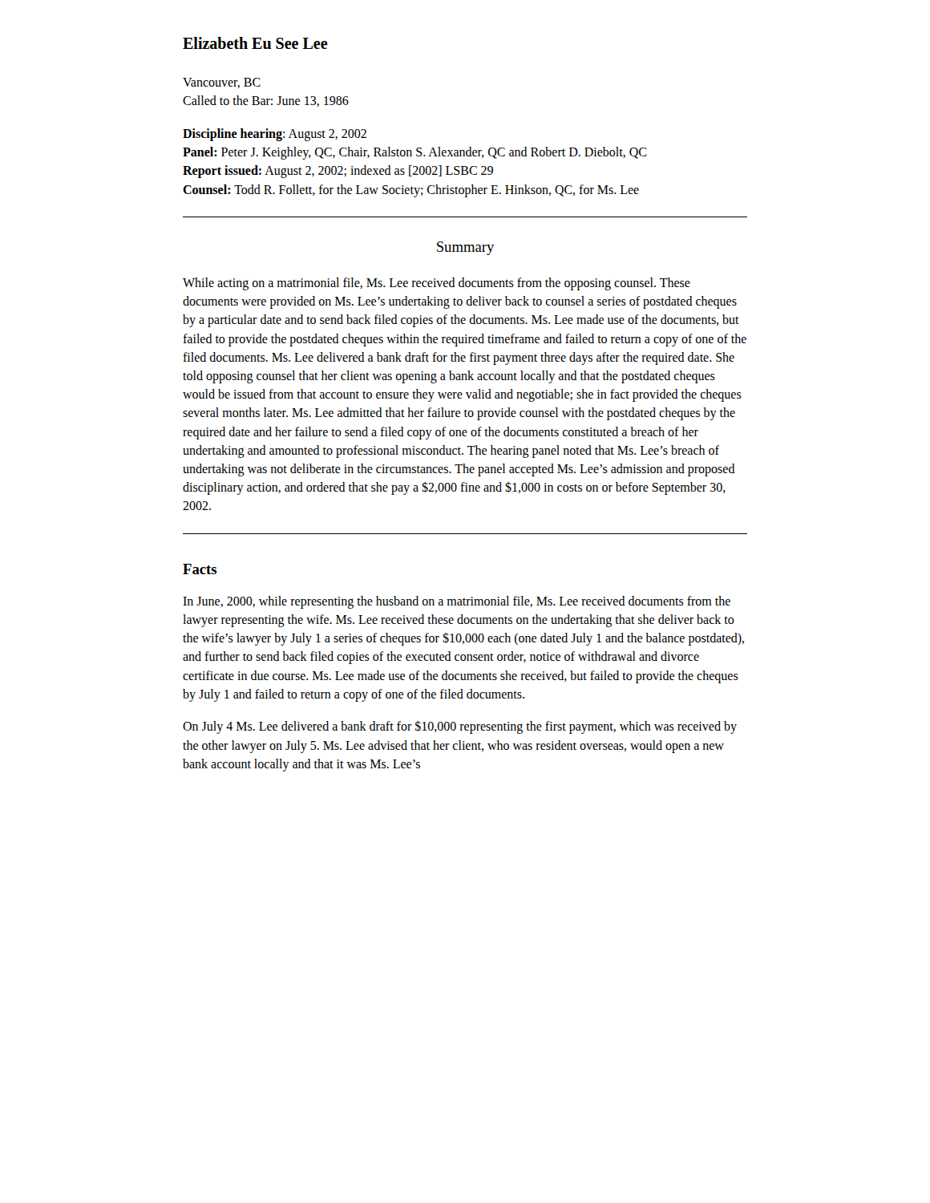Elizabeth Eu See Lee
Vancouver, BC
Called to the Bar: June 13, 1986
Discipline hearing: August 2, 2002
Panel: Peter J. Keighley, QC, Chair, Ralston S. Alexander, QC and Robert D. Diebolt, QC
Report issued: August 2, 2002; indexed as [2002] LSBC 29
Counsel: Todd R. Follett, for the Law Society; Christopher E. Hinkson, QC, for Ms. Lee
Summary
While acting on a matrimonial file, Ms. Lee received documents from the opposing counsel. These documents were provided on Ms. Lee’s undertaking to deliver back to counsel a series of postdated cheques by a particular date and to send back filed copies of the documents. Ms. Lee made use of the documents, but failed to provide the postdated cheques within the required timeframe and failed to return a copy of one of the filed documents. Ms. Lee delivered a bank draft for the first payment three days after the required date. She told opposing counsel that her client was opening a bank account locally and that the postdated cheques would be issued from that account to ensure they were valid and negotiable; she in fact provided the cheques several months later. Ms. Lee admitted that her failure to provide counsel with the postdated cheques by the required date and her failure to send a filed copy of one of the documents constituted a breach of her undertaking and amounted to professional misconduct. The hearing panel noted that Ms. Lee’s breach of undertaking was not deliberate in the circumstances. The panel accepted Ms. Lee’s admission and proposed disciplinary action, and ordered that she pay a $2,000 fine and $1,000 in costs on or before September 30, 2002.
Facts
In June, 2000, while representing the husband on a matrimonial file, Ms. Lee received documents from the lawyer representing the wife. Ms. Lee received these documents on the undertaking that she deliver back to the wife’s lawyer by July 1 a series of cheques for $10,000 each (one dated July 1 and the balance postdated), and further to send back filed copies of the executed consent order, notice of withdrawal and divorce certificate in due course. Ms. Lee made use of the documents she received, but failed to provide the cheques by July 1 and failed to return a copy of one of the filed documents.
On July 4 Ms. Lee delivered a bank draft for $10,000 representing the first payment, which was received by the other lawyer on July 5. Ms. Lee advised that her client, who was resident overseas, would open a new bank account locally and that it was Ms. Lee’s